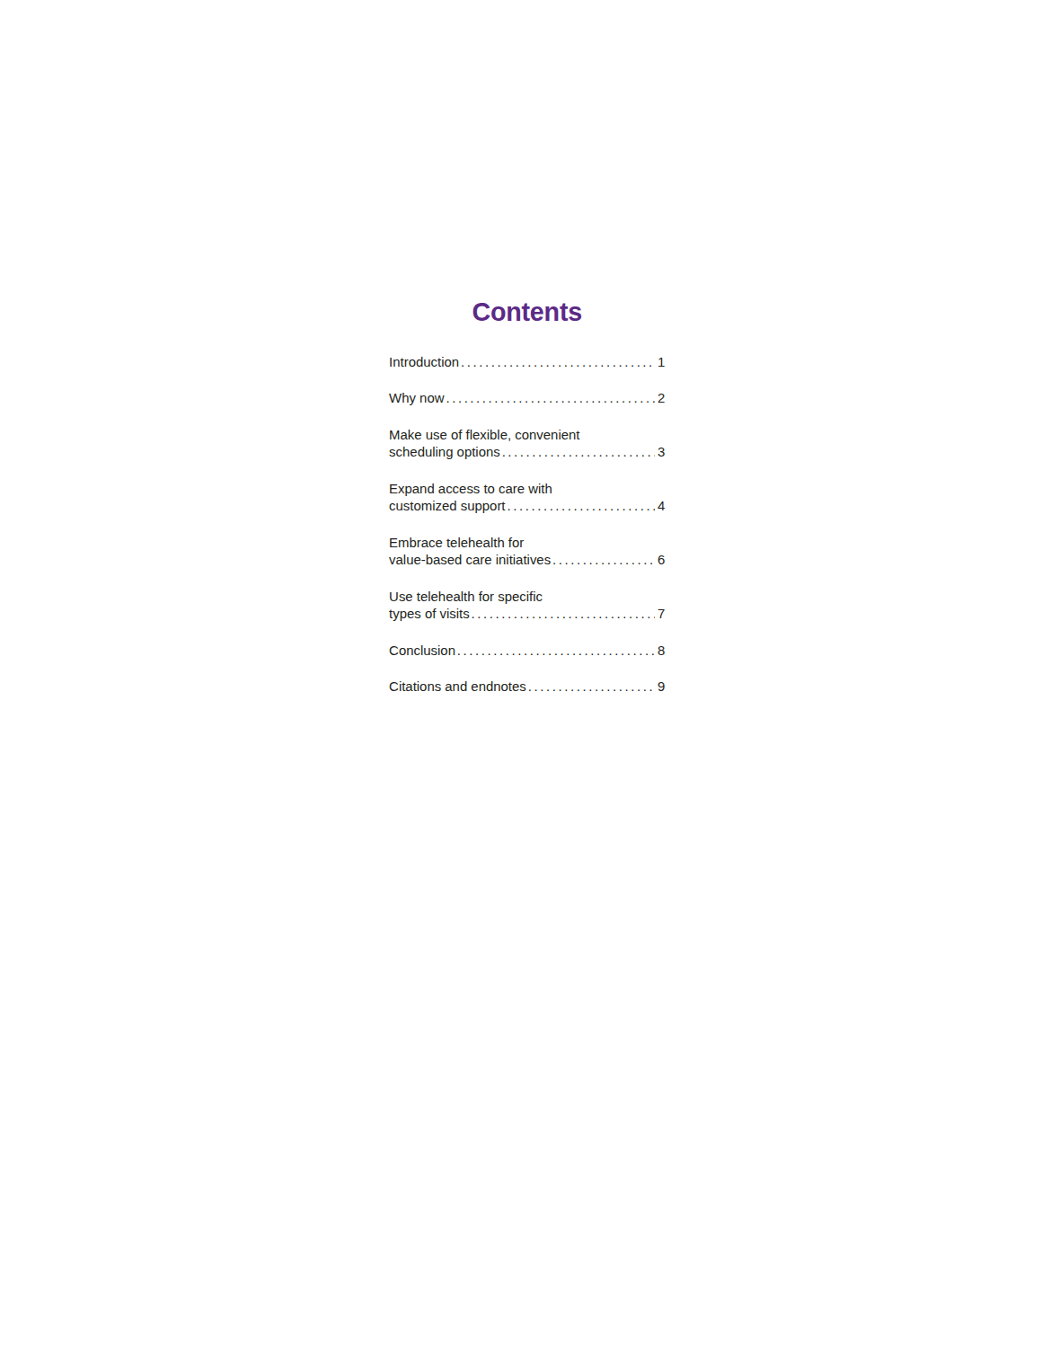Contents
Introduction .................................................................. 1
Why now .................................................................. 2
Make use of flexible, convenient
scheduling options .................................................................. 3
Expand access to care with
customized support .................................................................. 4
Embrace telehealth for
value-based care initiatives .................................................................. 6
Use telehealth for specific
types of visits .................................................................. 7
Conclusion .................................................................. 8
Citations and endnotes .................................................................. 9